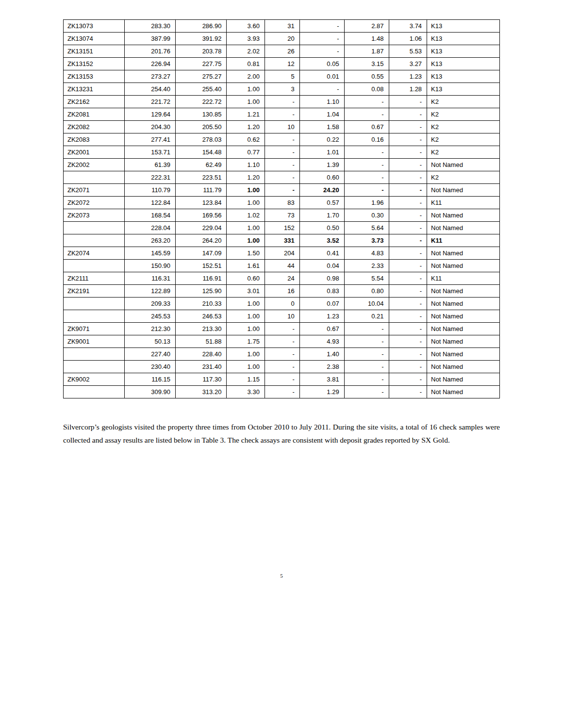| ZK13073 | 283.30 | 286.90 | 3.60 | 31 | - | 2.87 | 3.74 | K13 |
| ZK13074 | 387.99 | 391.92 | 3.93 | 20 | - | 1.48 | 1.06 | K13 |
| ZK13151 | 201.76 | 203.78 | 2.02 | 26 | - | 1.87 | 5.53 | K13 |
| ZK13152 | 226.94 | 227.75 | 0.81 | 12 | 0.05 | 3.15 | 3.27 | K13 |
| ZK13153 | 273.27 | 275.27 | 2.00 | 5 | 0.01 | 0.55 | 1.23 | K13 |
| ZK13231 | 254.40 | 255.40 | 1.00 | 3 | - | 0.08 | 1.28 | K13 |
| ZK2162 | 221.72 | 222.72 | 1.00 | - | 1.10 | - | - | K2 |
| ZK2081 | 129.64 | 130.85 | 1.21 | - | 1.04 | - | - | K2 |
| ZK2082 | 204.30 | 205.50 | 1.20 | 10 | 1.58 | 0.67 | - | K2 |
| ZK2083 | 277.41 | 278.03 | 0.62 | - | 0.22 | 0.16 | - | K2 |
| ZK2001 | 153.71 | 154.48 | 0.77 | - | 1.01 | - | - | K2 |
| ZK2002 | 61.39 | 62.49 | 1.10 | - | 1.39 | - | - | Not Named |
| | 222.31 | 223.51 | 1.20 | - | 0.60 | - | - | K2 |
| ZK2071 | 110.79 | 111.79 | 1.00 | - | 24.20 | - | - | Not Named |
| ZK2072 | 122.84 | 123.84 | 1.00 | 83 | 0.57 | 1.96 | - | K11 |
| ZK2073 | 168.54 | 169.56 | 1.02 | 73 | 1.70 | 0.30 | - | Not Named |
| | 228.04 | 229.04 | 1.00 | 152 | 0.50 | 5.64 | - | Not Named |
| | 263.20 | 264.20 | 1.00 | 331 | 3.52 | 3.73 | - | K11 |
| ZK2074 | 145.59 | 147.09 | 1.50 | 204 | 0.41 | 4.83 | - | Not Named |
| | 150.90 | 152.51 | 1.61 | 44 | 0.04 | 2.33 | - | Not Named |
| ZK2111 | 116.31 | 116.91 | 0.60 | 24 | 0.98 | 5.54 | - | K11 |
| ZK2191 | 122.89 | 125.90 | 3.01 | 16 | 0.83 | 0.80 | - | Not Named |
| | 209.33 | 210.33 | 1.00 | 0 | 0.07 | 10.04 | - | Not Named |
| | 245.53 | 246.53 | 1.00 | 10 | 1.23 | 0.21 | - | Not Named |
| ZK9071 | 212.30 | 213.30 | 1.00 | - | 0.67 | - | - | Not Named |
| ZK9001 | 50.13 | 51.88 | 1.75 | - | 4.93 | - | - | Not Named |
| | 227.40 | 228.40 | 1.00 | - | 1.40 | - | - | Not Named |
| | 230.40 | 231.40 | 1.00 | - | 2.38 | - | - | Not Named |
| ZK9002 | 116.15 | 117.30 | 1.15 | - | 3.81 | - | - | Not Named |
| | 309.90 | 313.20 | 3.30 | - | 1.29 | - | - | Not Named |
Silvercorp’s geologists visited the property three times from October 2010 to July 2011. During the site visits, a total of 16 check samples were collected and assay results are listed below in Table 3. The check assays are consistent with deposit grades reported by SX Gold.
5